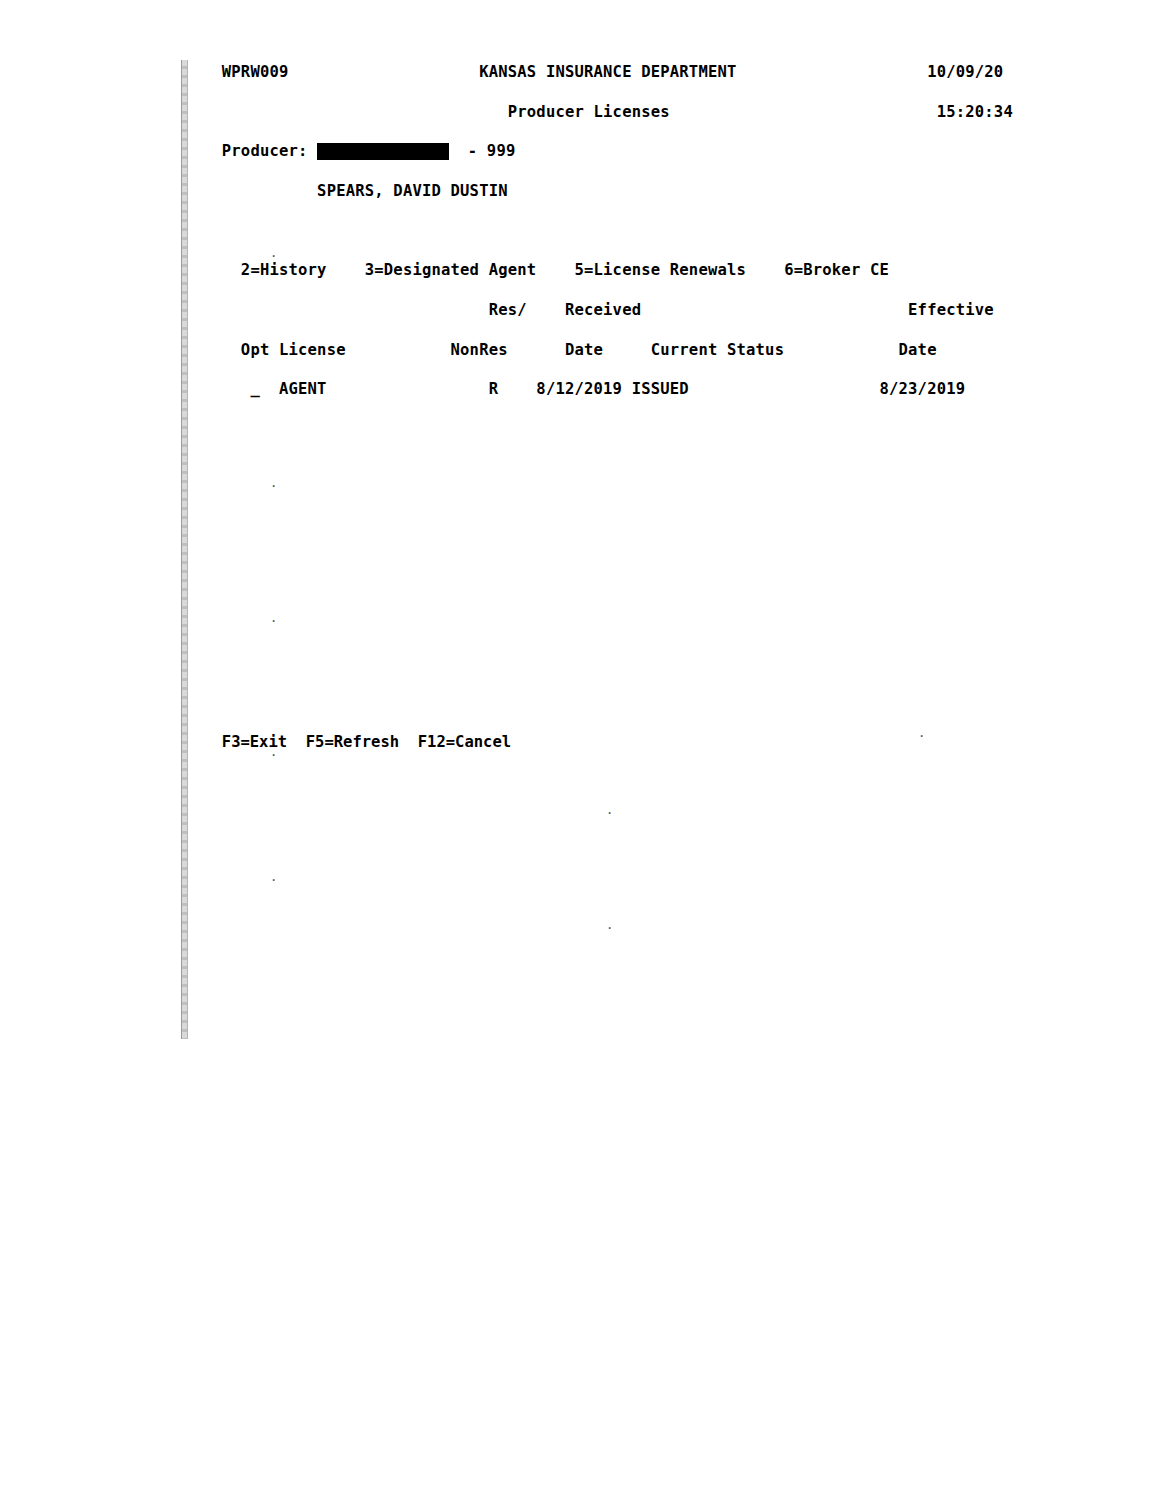WPRW009 KANSAS INSURANCE DEPARTMENT 10/09/20 Producer Licenses 15:20:34 Producer: - 999 SPEARS, DAVID DUSTIN 2=History 3=Designated Agent 5=License Renewals 6=Broker CE Res/ Received Effective Opt License NonRes Date Current Status Date _ AGENT R 8/12/2019 ISSUED 8/23/2019
F3=Exit F5=Refresh F12=Cancel
. . . . . . . .